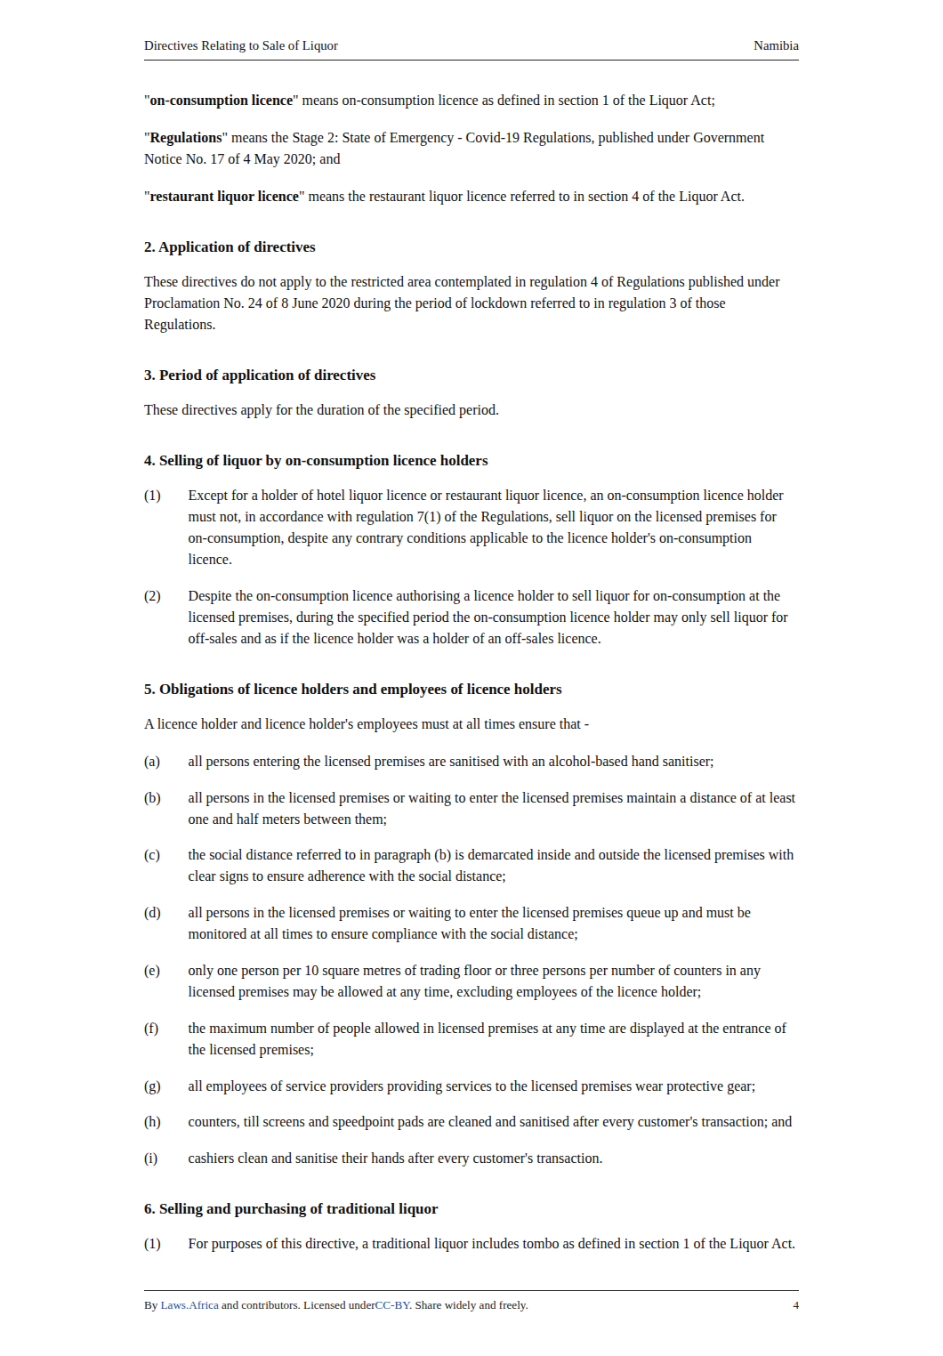Directives Relating to Sale of Liquor Namibia
"on-consumption licence" means on-consumption licence as defined in section 1 of the Liquor Act;
"Regulations" means the Stage 2: State of Emergency - Covid-19 Regulations, published under Government Notice No. 17 of 4 May 2020; and
"restaurant liquor licence" means the restaurant liquor licence referred to in section 4 of the Liquor Act.
2. Application of directives
These directives do not apply to the restricted area contemplated in regulation 4 of Regulations published under Proclamation No. 24 of 8 June 2020 during the period of lockdown referred to in regulation 3 of those Regulations.
3. Period of application of directives
These directives apply for the duration of the specified period.
4. Selling of liquor by on-consumption licence holders
Except for a holder of hotel liquor licence or restaurant liquor licence, an on-consumption licence holder must not, in accordance with regulation 7(1) of the Regulations, sell liquor on the licensed premises for on-consumption, despite any contrary conditions applicable to the licence holder's on-consumption licence.
Despite the on-consumption licence authorising a licence holder to sell liquor for on-consumption at the licensed premises, during the specified period the on-consumption licence holder may only sell liquor for off-sales and as if the licence holder was a holder of an off-sales licence.
5. Obligations of licence holders and employees of licence holders
A licence holder and licence holder's employees must at all times ensure that -
all persons entering the licensed premises are sanitised with an alcohol-based hand sanitiser;
all persons in the licensed premises or waiting to enter the licensed premises maintain a distance of at least one and half meters between them;
the social distance referred to in paragraph (b) is demarcated inside and outside the licensed premises with clear signs to ensure adherence with the social distance;
all persons in the licensed premises or waiting to enter the licensed premises queue up and must be monitored at all times to ensure compliance with the social distance;
only one person per 10 square metres of trading floor or three persons per number of counters in any licensed premises may be allowed at any time, excluding employees of the licence holder;
the maximum number of people allowed in licensed premises at any time are displayed at the entrance of the licensed premises;
all employees of service providers providing services to the licensed premises wear protective gear;
counters, till screens and speedpoint pads are cleaned and sanitised after every customer's transaction; and
cashiers clean and sanitise their hands after every customer's transaction.
6. Selling and purchasing of traditional liquor
For purposes of this directive, a traditional liquor includes tombo as defined in section 1 of the Liquor Act.
By Laws.Africa and contributors. Licensed underCC-BY. Share widely and freely. 4